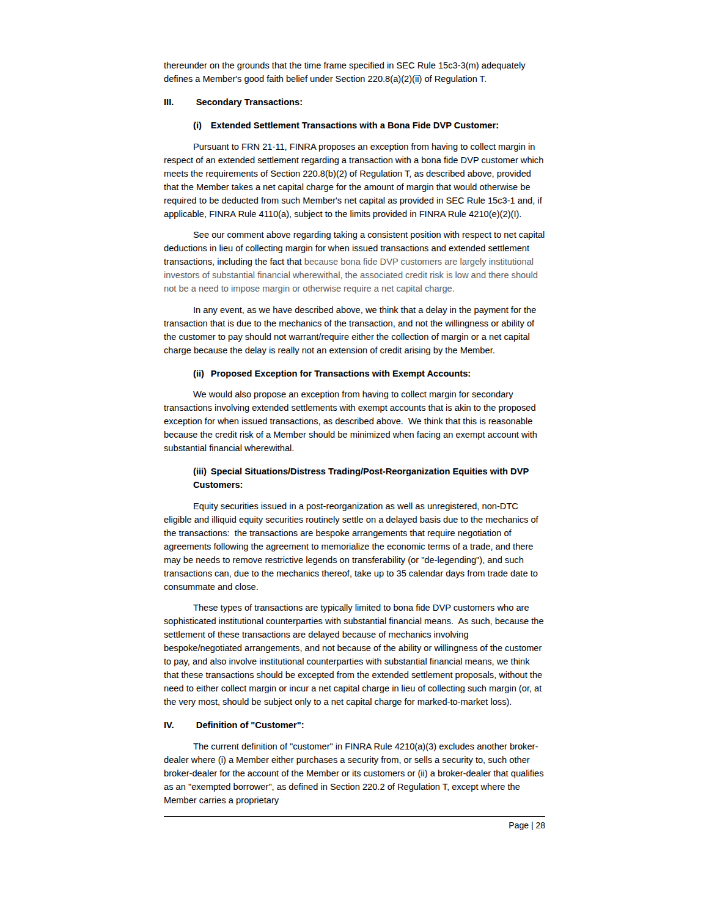thereunder on the grounds that the time frame specified in SEC Rule 15c3-3(m) adequately defines a Member's good faith belief under Section 220.8(a)(2)(ii) of Regulation T.
III. Secondary Transactions:
(i) Extended Settlement Transactions with a Bona Fide DVP Customer:
Pursuant to FRN 21-11, FINRA proposes an exception from having to collect margin in respect of an extended settlement regarding a transaction with a bona fide DVP customer which meets the requirements of Section 220.8(b)(2) of Regulation T, as described above, provided that the Member takes a net capital charge for the amount of margin that would otherwise be required to be deducted from such Member's net capital as provided in SEC Rule 15c3-1 and, if applicable, FINRA Rule 4110(a), subject to the limits provided in FINRA Rule 4210(e)(2)(I).
See our comment above regarding taking a consistent position with respect to net capital deductions in lieu of collecting margin for when issued transactions and extended settlement transactions, including the fact that because bona fide DVP customers are largely institutional investors of substantial financial wherewithal, the associated credit risk is low and there should not be a need to impose margin or otherwise require a net capital charge.
In any event, as we have described above, we think that a delay in the payment for the transaction that is due to the mechanics of the transaction, and not the willingness or ability of the customer to pay should not warrant/require either the collection of margin or a net capital charge because the delay is really not an extension of credit arising by the Member.
(ii) Proposed Exception for Transactions with Exempt Accounts:
We would also propose an exception from having to collect margin for secondary transactions involving extended settlements with exempt accounts that is akin to the proposed exception for when issued transactions, as described above. We think that this is reasonable because the credit risk of a Member should be minimized when facing an exempt account with substantial financial wherewithal.
(iii) Special Situations/Distress Trading/Post-Reorganization Equities with DVP Customers:
Equity securities issued in a post-reorganization as well as unregistered, non-DTC eligible and illiquid equity securities routinely settle on a delayed basis due to the mechanics of the transactions: the transactions are bespoke arrangements that require negotiation of agreements following the agreement to memorialize the economic terms of a trade, and there may be needs to remove restrictive legends on transferability (or "de-legending"), and such transactions can, due to the mechanics thereof, take up to 35 calendar days from trade date to consummate and close.
These types of transactions are typically limited to bona fide DVP customers who are sophisticated institutional counterparties with substantial financial means. As such, because the settlement of these transactions are delayed because of mechanics involving bespoke/negotiated arrangements, and not because of the ability or willingness of the customer to pay, and also involve institutional counterparties with substantial financial means, we think that these transactions should be excepted from the extended settlement proposals, without the need to either collect margin or incur a net capital charge in lieu of collecting such margin (or, at the very most, should be subject only to a net capital charge for marked-to-market loss).
IV. Definition of "Customer":
The current definition of "customer" in FINRA Rule 4210(a)(3) excludes another broker-dealer where (i) a Member either purchases a security from, or sells a security to, such other broker-dealer for the account of the Member or its customers or (ii) a broker-dealer that qualifies as an "exempted borrower", as defined in Section 220.2 of Regulation T, except where the Member carries a proprietary
Page | 28